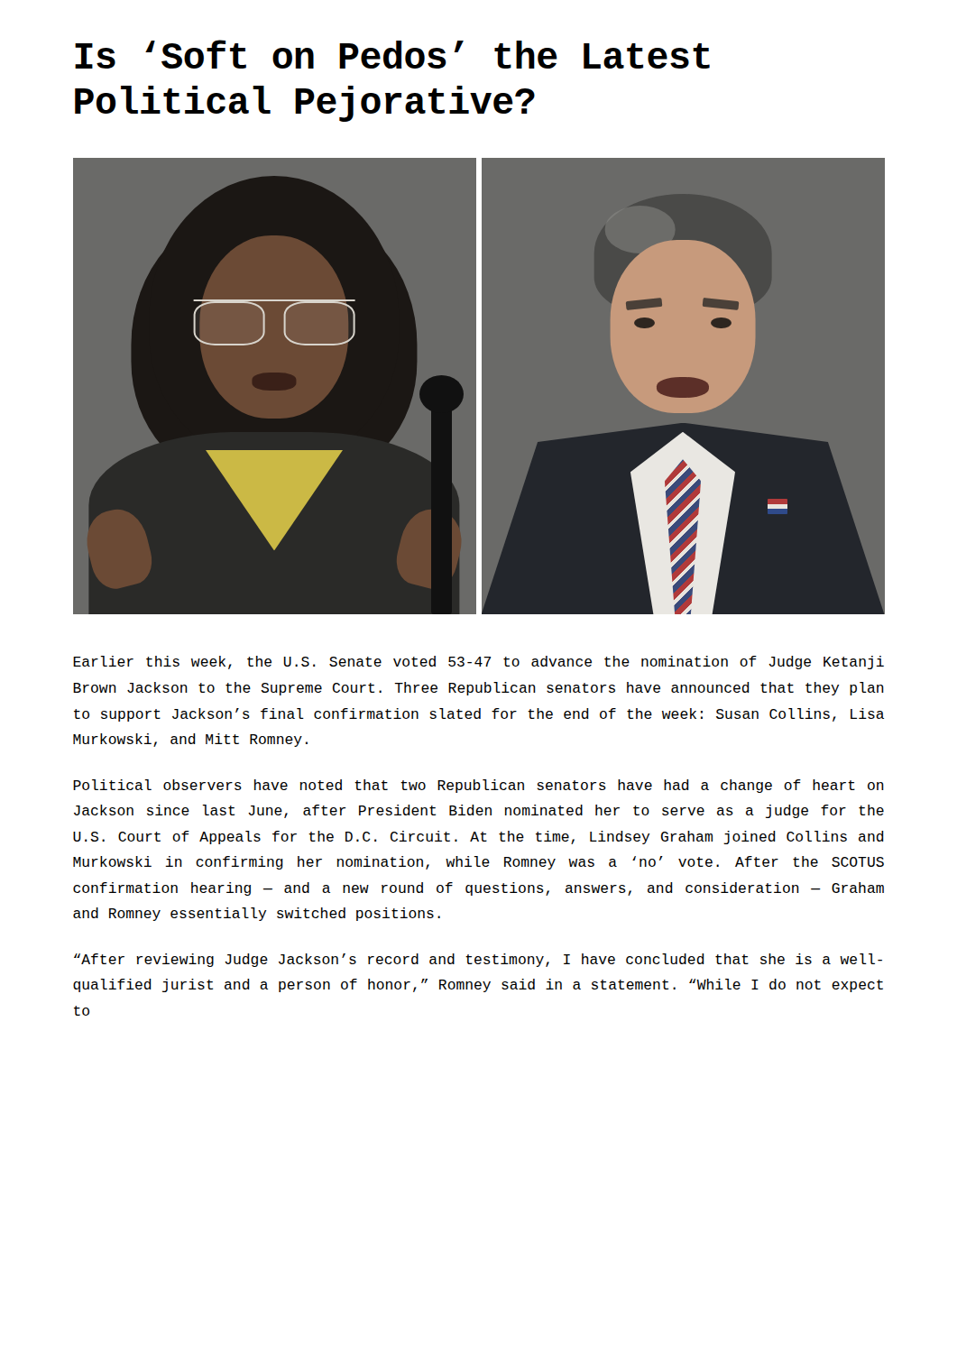Is ‘Soft on Pedos’ the Latest Political Pejorative?
Earlier this week, the U.S. Senate voted 53-47 to advance the nomination of Judge Ketanji Brown Jackson to the Supreme Court. Three Republican senators have announced that they plan to support Jackson’s final confirmation slated for the end of the week: Susan Collins, Lisa Murkowski, and Mitt Romney.
Political observers have noted that two Republican senators have had a change of heart on Jackson since last June, after President Biden nominated her to serve as a judge for the U.S. Court of Appeals for the D.C. Circuit. At the time, Lindsey Graham joined Collins and Murkowski in confirming her nomination, while Romney was a ‘no’ vote. After the SCOTUS confirmation hearing — and a new round of questions, answers, and consideration — Graham and Romney essentially switched positions.
“After reviewing Judge Jackson’s record and testimony, I have concluded that she is a well-qualified jurist and a person of honor,” Romney said in a statement. “While I do not expect to